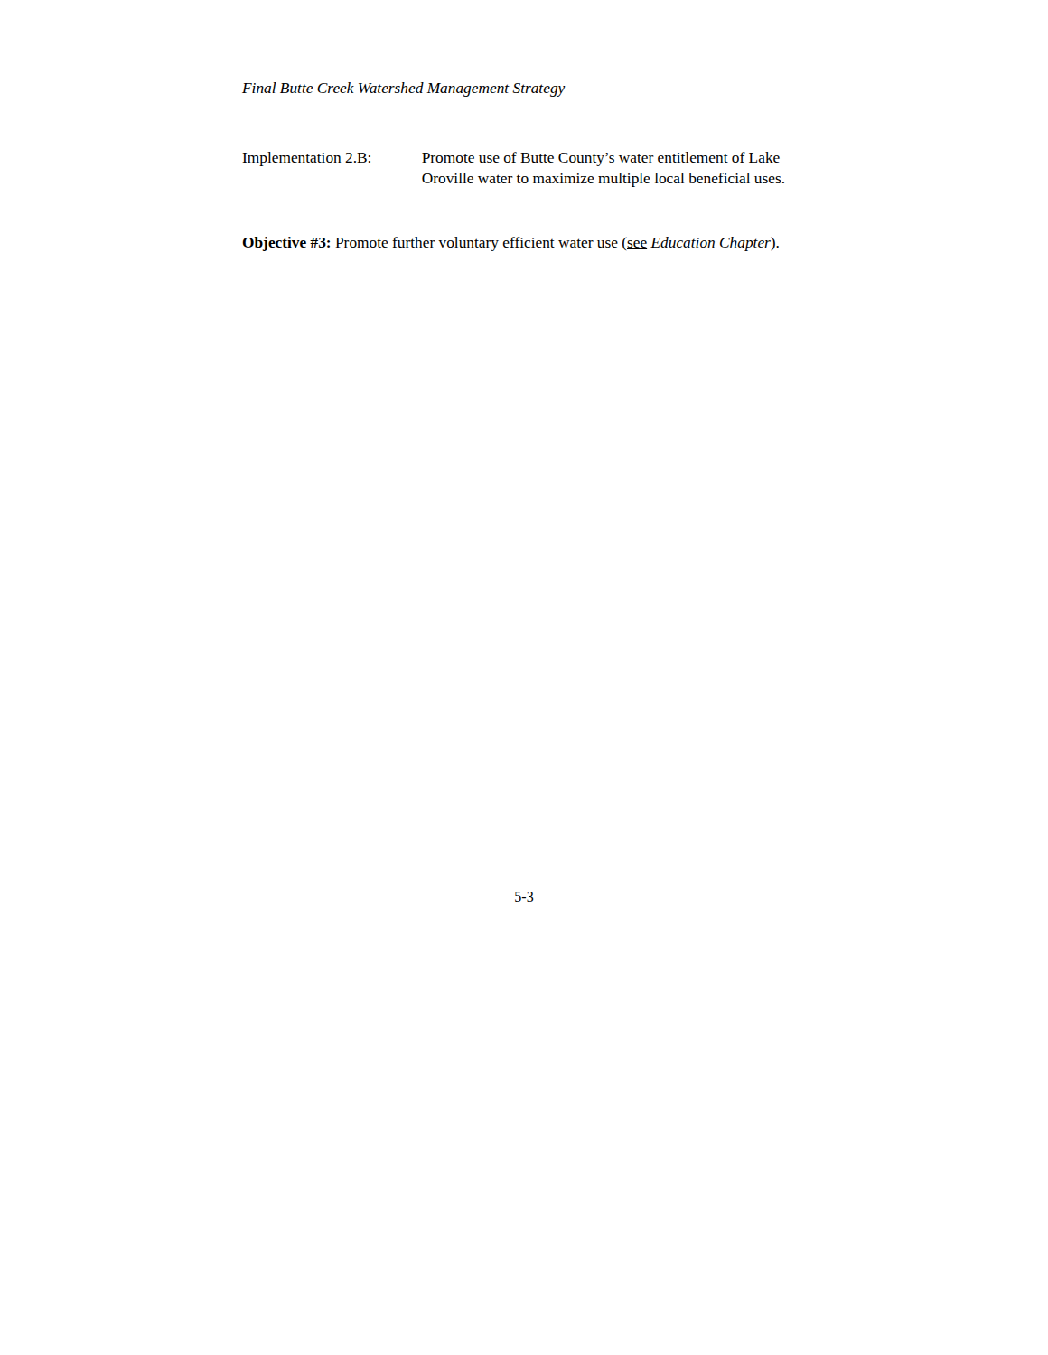Final Butte Creek Watershed Management Strategy
Implementation 2.B:
Promote use of Butte County’s water entitlement of Lake Oroville water to maximize multiple local beneficial uses.
Objective #3: Promote further voluntary efficient water use (see Education Chapter).
5-3